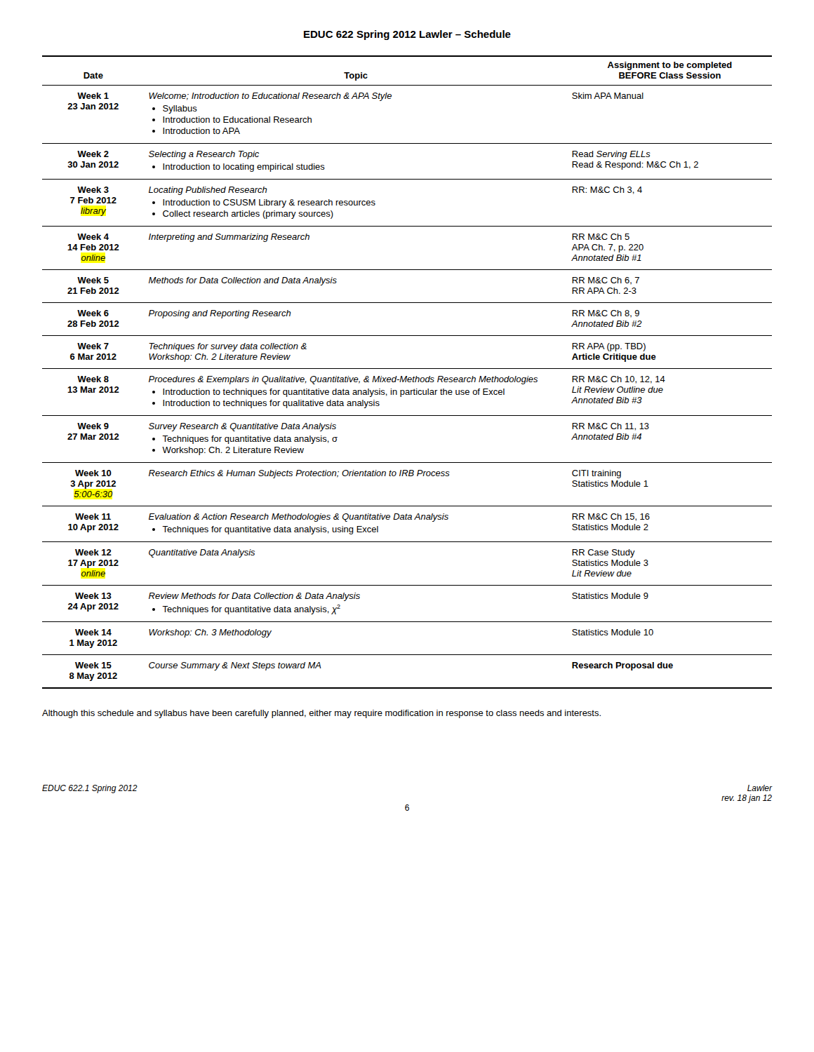EDUC 622 Spring 2012 Lawler – Schedule
| Date | Topic | Assignment to be completed BEFORE Class Session |
| --- | --- | --- |
| Week 1 23 Jan 2012 | Welcome; Introduction to Educational Research & APA Style Syllabus Introduction to Educational Research Introduction to APA | Skim APA Manual |
| Week 2 30 Jan 2012 | Selecting a Research Topic Introduction to locating empirical studies | Read Serving ELLs Read & Respond: M&C Ch 1, 2 |
| Week 3 7 Feb 2012 library | Locating Published Research Introduction to CSUSM Library & research resources Collect research articles (primary sources) | RR: M&C Ch 3, 4 |
| Week 4 14 Feb 2012 online | Interpreting and Summarizing Research | RR M&C Ch 5 APA Ch. 7, p. 220 Annotated Bib #1 |
| Week 5 21 Feb 2012 | Methods for Data Collection and Data Analysis | RR M&C Ch 6, 7 RR APA Ch. 2-3 |
| Week 6 28 Feb 2012 | Proposing and Reporting Research | RR M&C Ch 8, 9 Annotated Bib #2 |
| Week 7 6 Mar 2012 | Techniques for survey data collection & Workshop: Ch. 2 Literature Review | RR APA (pp. TBD) Article Critique due |
| Week 8 13 Mar 2012 | Procedures & Exemplars in Qualitative, Quantitative, & Mixed-Methods Research Methodologies Introduction to techniques for quantitative data analysis, in particular the use of Excel Introduction to techniques for qualitative data analysis | RR M&C Ch 10, 12, 14 Lit Review Outline due Annotated Bib #3 |
| Week 9 27 Mar 2012 | Survey Research & Quantitative Data Analysis Techniques for quantitative data analysis, σ Workshop: Ch. 2 Literature Review | RR M&C Ch 11, 13 Annotated Bib #4 |
| Week 10 3 Apr 2012 5:00-6:30 | Research Ethics & Human Subjects Protection; Orientation to IRB Process | CITI training Statistics Module 1 |
| Week 11 10 Apr 2012 | Evaluation & Action Research Methodologies & Quantitative Data Analysis Techniques for quantitative data analysis, using Excel | RR M&C Ch 15, 16 Statistics Module 2 |
| Week 12 17 Apr 2012 online | Quantitative Data Analysis | RR Case Study Statistics Module 3 Lit Review due |
| Week 13 24 Apr 2012 | Review Methods for Data Collection & Data Analysis Techniques for quantitative data analysis, χ 2 | Statistics Module 9 |
| Week 14 1 May 2012 | Workshop: Ch. 3 Methodology | Statistics Module 10 |
| Week 15 8 May 2012 | Course Summary & Next Steps toward MA | Research Proposal due |
Although this schedule and syllabus have been carefully planned, either may require modification in response to class needs and interests.
EDUC 622.1 Spring 2012
6
Lawler
rev. 18 jan 12